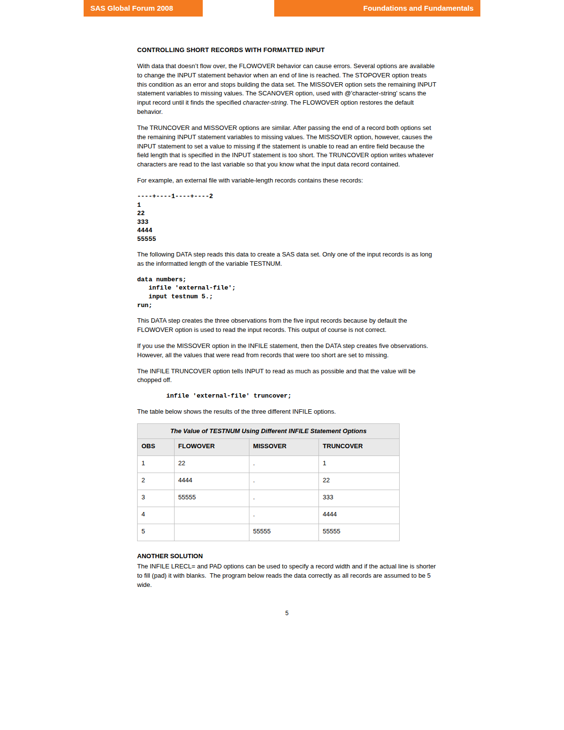SAS Global Forum 2008
Foundations and Fundamentals
CONTROLLING SHORT RECORDS WITH FORMATTED INPUT
With data that doesn’t flow over, the FLOWOVER behavior can cause errors. Several options are available to change the INPUT statement behavior when an end of line is reached. The STOPOVER option treats this condition as an error and stops building the data set. The MISSOVER option sets the remaining INPUT statement variables to missing values. The SCANOVER option, used with @'character-string' scans the input record until it finds the specified character-string. The FLOWOVER option restores the default behavior.
The TRUNCOVER and MISSOVER options are similar. After passing the end of a record both options set the remaining INPUT statement variables to missing values. The MISSOVER option, however, causes the INPUT statement to set a value to missing if the statement is unable to read an entire field because the field length that is specified in the INPUT statement is too short. The TRUNCOVER option writes whatever characters are read to the last variable so that you know what the input data record contained.
For example, an external file with variable-length records contains these records:
----+----1----+----2
1
22
333
4444
55555
The following DATA step reads this data to create a SAS data set. Only one of the input records is as long as the informatted length of the variable TESTNUM.
data numbers;
   infile 'external-file';
   input testnum 5.;
run;
This DATA step creates the three observations from the five input records because by default the FLOWOVER option is used to read the input records. This output of course is not correct.
If you use the MISSOVER option in the INFILE statement, then the DATA step creates five observations. However, all the values that were read from records that were too short are set to missing.
The INFILE TRUNCOVER option tells INPUT to read as much as possible and that the value will be chopped off.
infile 'external-file' truncover;
The table below shows the results of the three different INFILE options.
The Value of TESTNUM Using Different INFILE Statement Options
| OBS | FLOWOVER | MISSOVER | TRUNCOVER |
| --- | --- | --- | --- |
| 1 | 22 | . | 1 |
| 2 | 4444 | . | 22 |
| 3 | 55555 | . | 333 |
| 4 | | . | 4444 |
| 5 | | 55555 | 55555 |
ANOTHER SOLUTION
The INFILE LRECL= and PAD options can be used to specify a record width and if the actual line is shorter to fill (pad) it with blanks. The program below reads the data correctly as all records are assumed to be 5 wide.
5